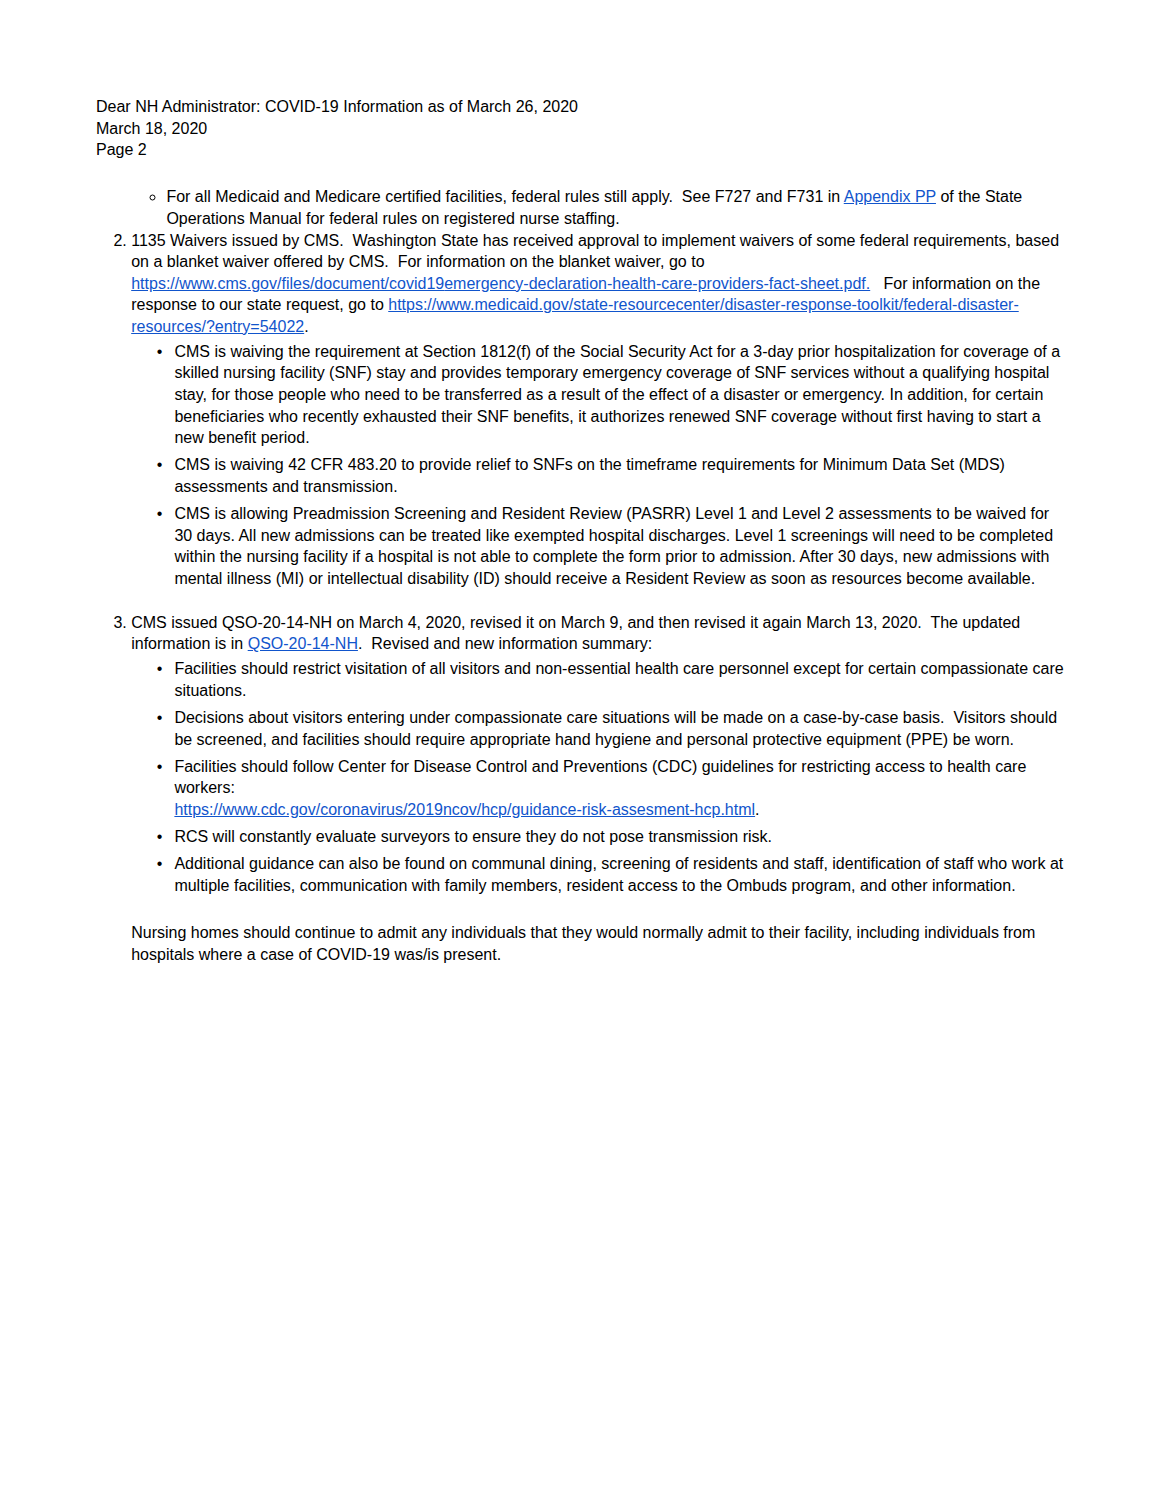Dear NH Administrator: COVID-19 Information as of March 26, 2020
March 18, 2020
Page 2
For all Medicaid and Medicare certified facilities, federal rules still apply. See F727 and F731 in Appendix PP of the State Operations Manual for federal rules on registered nurse staffing.
1135 Waivers issued by CMS. Washington State has received approval to implement waivers of some federal requirements, based on a blanket waiver offered by CMS. For information on the blanket waiver, go to https://www.cms.gov/files/document/covid19emergency-declaration-health-care-providers-fact-sheet.pdf. For information on the response to our state request, go to https://www.medicaid.gov/state-resourcecenter/disaster-response-toolkit/federal-disaster-resources/?entry=54022.
CMS is waiving the requirement at Section 1812(f) of the Social Security Act for a 3-day prior hospitalization for coverage of a skilled nursing facility (SNF) stay and provides temporary emergency coverage of SNF services without a qualifying hospital stay, for those people who need to be transferred as a result of the effect of a disaster or emergency. In addition, for certain beneficiaries who recently exhausted their SNF benefits, it authorizes renewed SNF coverage without first having to start a new benefit period.
CMS is waiving 42 CFR 483.20 to provide relief to SNFs on the timeframe requirements for Minimum Data Set (MDS) assessments and transmission.
CMS is allowing Preadmission Screening and Resident Review (PASRR) Level 1 and Level 2 assessments to be waived for 30 days. All new admissions can be treated like exempted hospital discharges. Level 1 screenings will need to be completed within the nursing facility if a hospital is not able to complete the form prior to admission. After 30 days, new admissions with mental illness (MI) or intellectual disability (ID) should receive a Resident Review as soon as resources become available.
CMS issued QSO-20-14-NH on March 4, 2020, revised it on March 9, and then revised it again March 13, 2020. The updated information is in QSO-20-14-NH. Revised and new information summary:
Facilities should restrict visitation of all visitors and non-essential health care personnel except for certain compassionate care situations.
Decisions about visitors entering under compassionate care situations will be made on a case-by-case basis. Visitors should be screened, and facilities should require appropriate hand hygiene and personal protective equipment (PPE) be worn.
Facilities should follow Center for Disease Control and Preventions (CDC) guidelines for restricting access to health care workers:
https://www.cdc.gov/coronavirus/2019ncov/hcp/guidance-risk-assesment-hcp.html.
RCS will constantly evaluate surveyors to ensure they do not pose transmission risk.
Additional guidance can also be found on communal dining, screening of residents and staff, identification of staff who work at multiple facilities, communication with family members, resident access to the Ombuds program, and other information.
Nursing homes should continue to admit any individuals that they would normally admit to their facility, including individuals from hospitals where a case of COVID-19 was/is present.